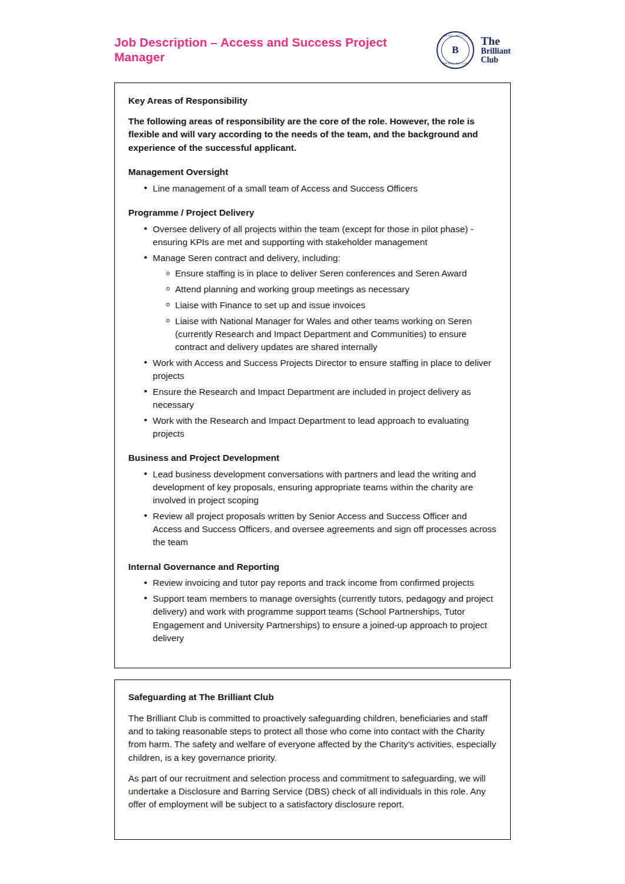Job Description – Access and Success Project Manager
The Brilliant Club
B
The Brilliant Club
TheBrilliant Club
Key Areas of Responsibility
The following areas of responsibility are the core of the role. However, the role is flexible and will vary according to the needs of the team, and the background and experience of the successful applicant.
Management Oversight
Line management of a small team of Access and Success Officers
Programme / Project Delivery
Oversee delivery of all projects within the team (except for those in pilot phase) - ensuring KPIs are met and supporting with stakeholder management
Manage Seren contract and delivery, including:
Ensure staffing is in place to deliver Seren conferences and Seren Award
Attend planning and working group meetings as necessary
Liaise with Finance to set up and issue invoices
Liaise with National Manager for Wales and other teams working on Seren (currently Research and Impact Department and Communities) to ensure contract and delivery updates are shared internally
Work with Access and Success Projects Director to ensure staffing in place to deliver projects
Ensure the Research and Impact Department are included in project delivery as necessary
Work with the Research and Impact Department to lead approach to evaluating projects
Business and Project Development
Lead business development conversations with partners and lead the writing and development of key proposals, ensuring appropriate teams within the charity are involved in project scoping
Review all project proposals written by Senior Access and Success Officer and Access and Success Officers, and oversee agreements and sign off processes across the team
Internal Governance and Reporting
Review invoicing and tutor pay reports and track income from confirmed projects
Support team members to manage oversights (currently tutors, pedagogy and project delivery) and work with programme support teams (School Partnerships, Tutor Engagement and University Partnerships) to ensure a joined-up approach to project delivery
Safeguarding at The Brilliant Club
The Brilliant Club is committed to proactively safeguarding children, beneficiaries and staff and to taking reasonable steps to protect all those who come into contact with the Charity from harm. The safety and welfare of everyone affected by the Charity's activities, especially children, is a key governance priority.
As part of our recruitment and selection process and commitment to safeguarding, we will undertake a Disclosure and Barring Service (DBS) check of all individuals in this role. Any offer of employment will be subject to a satisfactory disclosure report.